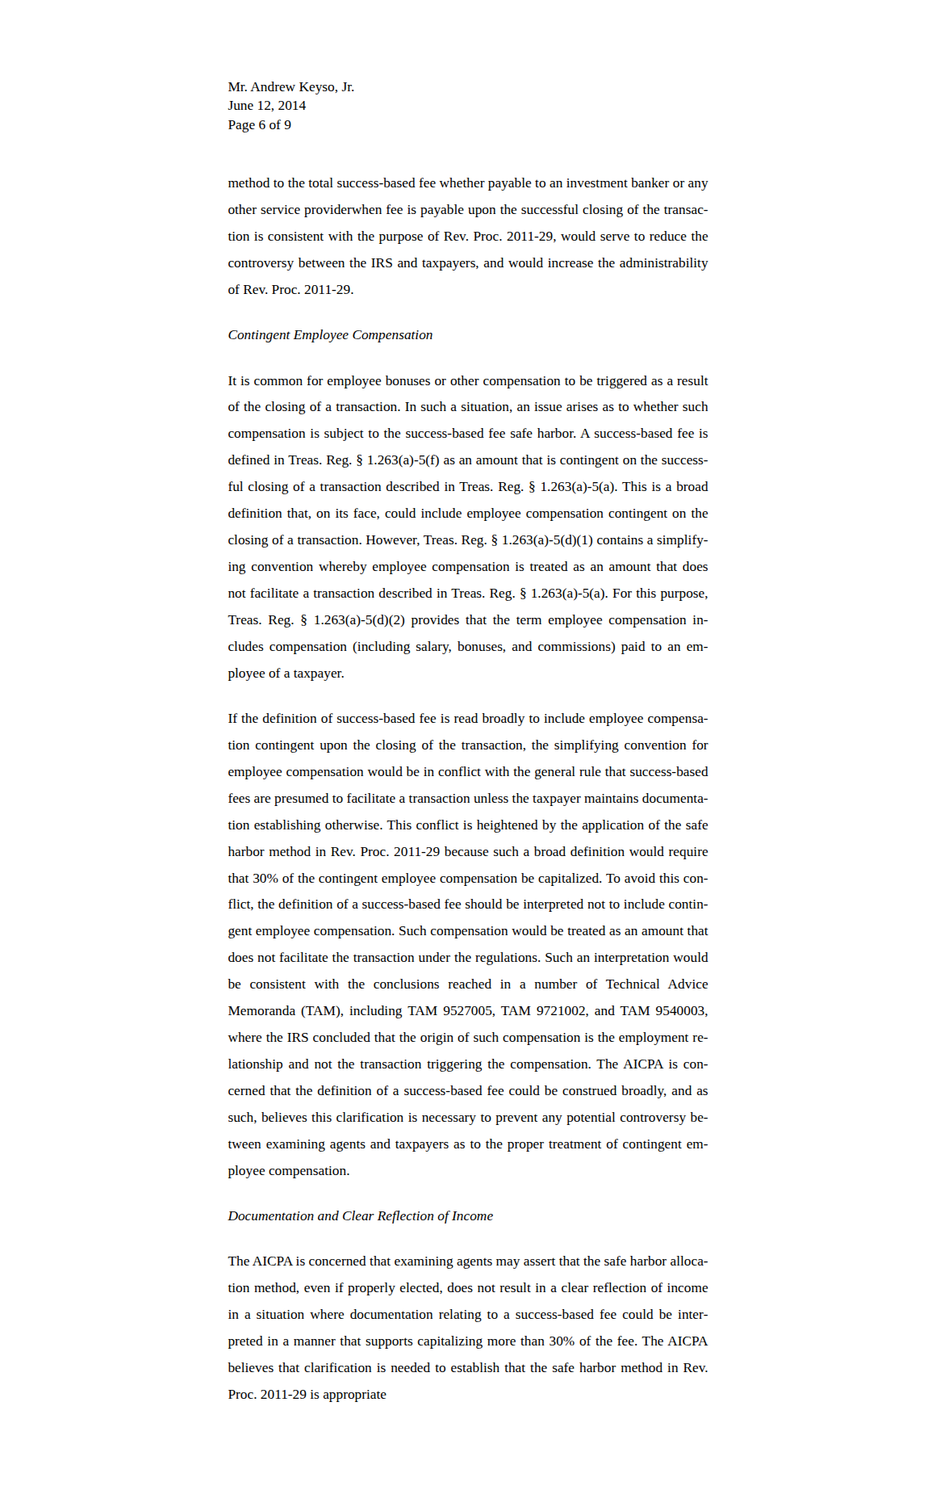Mr. Andrew Keyso, Jr.
June 12, 2014
Page 6 of 9
method to the total success-based fee whether payable to an investment banker or any other service providerwhen fee is payable upon the successful closing of the transaction is consistent with the purpose of Rev. Proc. 2011-29, would serve to reduce the controversy between the IRS and taxpayers, and would increase the administrability of Rev. Proc. 2011-29.
Contingent Employee Compensation
It is common for employee bonuses or other compensation to be triggered as a result of the closing of a transaction. In such a situation, an issue arises as to whether such compensation is subject to the success-based fee safe harbor. A success-based fee is defined in Treas. Reg. § 1.263(a)-5(f) as an amount that is contingent on the successful closing of a transaction described in Treas. Reg. § 1.263(a)-5(a). This is a broad definition that, on its face, could include employee compensation contingent on the closing of a transaction. However, Treas. Reg. § 1.263(a)-5(d)(1) contains a simplifying convention whereby employee compensation is treated as an amount that does not facilitate a transaction described in Treas. Reg. § 1.263(a)-5(a). For this purpose, Treas. Reg. § 1.263(a)-5(d)(2) provides that the term employee compensation includes compensation (including salary, bonuses, and commissions) paid to an employee of a taxpayer.
If the definition of success-based fee is read broadly to include employee compensation contingent upon the closing of the transaction, the simplifying convention for employee compensation would be in conflict with the general rule that success-based fees are presumed to facilitate a transaction unless the taxpayer maintains documentation establishing otherwise. This conflict is heightened by the application of the safe harbor method in Rev. Proc. 2011-29 because such a broad definition would require that 30% of the contingent employee compensation be capitalized. To avoid this conflict, the definition of a success-based fee should be interpreted not to include contingent employee compensation. Such compensation would be treated as an amount that does not facilitate the transaction under the regulations. Such an interpretation would be consistent with the conclusions reached in a number of Technical Advice Memoranda (TAM), including TAM 9527005, TAM 9721002, and TAM 9540003, where the IRS concluded that the origin of such compensation is the employment relationship and not the transaction triggering the compensation. The AICPA is concerned that the definition of a success-based fee could be construed broadly, and as such, believes this clarification is necessary to prevent any potential controversy between examining agents and taxpayers as to the proper treatment of contingent employee compensation.
Documentation and Clear Reflection of Income
The AICPA is concerned that examining agents may assert that the safe harbor allocation method, even if properly elected, does not result in a clear reflection of income in a situation where documentation relating to a success-based fee could be interpreted in a manner that supports capitalizing more than 30% of the fee. The AICPA believes that clarification is needed to establish that the safe harbor method in Rev. Proc. 2011-29 is appropriate